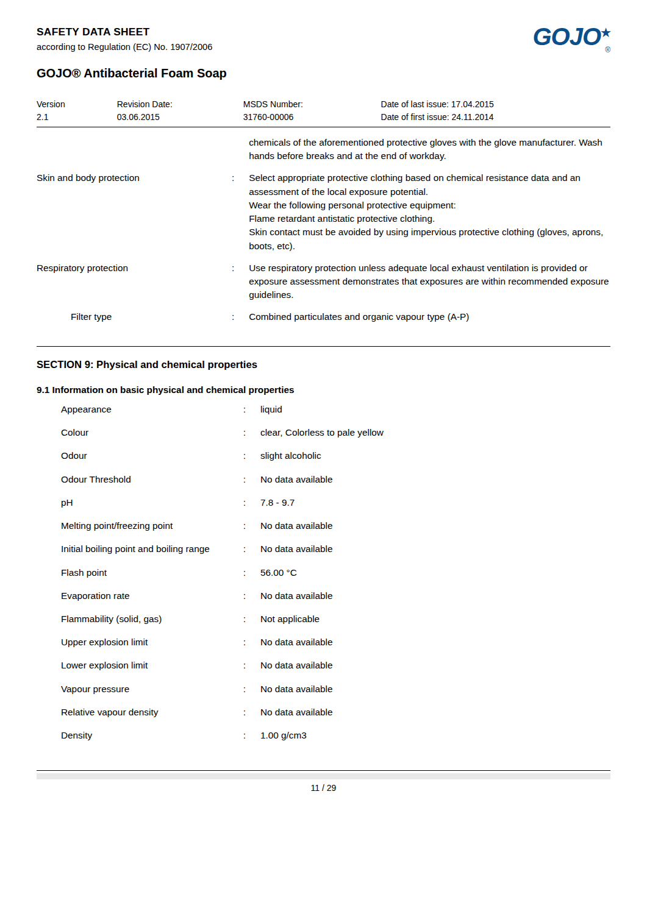SAFETY DATA SHEET
according to Regulation (EC) No. 1907/2006
GOJO★
®
GOJO® Antibacterial Foam Soap
| Version 2.1 | Revision Date: 03.06.2015 | MSDS Number: 31760-00006 | Date of last issue: 17.04.2015 Date of first issue: 24.11.2014 |
| | | chemicals of the aforementioned protective gloves with the glove manufacturer. Wash hands before breaks and at the end of workday. |
| Skin and body protection | : | Select appropriate protective clothing based on chemical resistance data and an assessment of the local exposure potential. Wear the following personal protective equipment: Flame retardant antistatic protective clothing. Skin contact must be avoided by using impervious protective clothing (gloves, aprons, boots, etc). |
| Respiratory protection | : | Use respiratory protection unless adequate local exhaust ventilation is provided or exposure assessment demonstrates that exposures are within recommended exposure guidelines. |
| Filter type | : | Combined particulates and organic vapour type (A-P) |
SECTION 9: Physical and chemical properties
9.1 Information on basic physical and chemical properties
| Appearance | : | liquid |
| Colour | : | clear, Colorless to pale yellow |
| Odour | : | slight alcoholic |
| Odour Threshold | : | No data available |
| pH | : | 7.8 - 9.7 |
| Melting point/freezing point | : | No data available |
| Initial boiling point and boiling range | : | No data available |
| Flash point | : | 56.00 °C |
| Evaporation rate | : | No data available |
| Flammability (solid, gas) | : | Not applicable |
| Upper explosion limit | : | No data available |
| Lower explosion limit | : | No data available |
| Vapour pressure | : | No data available |
| Relative vapour density | : | No data available |
| Density | : | 1.00 g/cm3 |
11 / 29